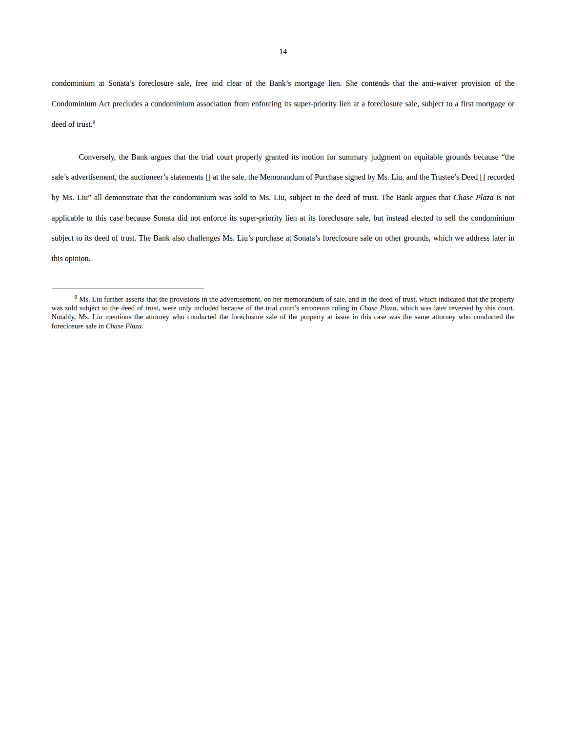14
condominium at Sonata’s foreclosure sale, free and clear of the Bank’s mortgage lien. She contends that the anti-waiver provision of the Condominium Act precludes a condominium association from enforcing its super-priority lien at a foreclosure sale, subject to a first mortgage or deed of trust.8
Conversely, the Bank argues that the trial court properly granted its motion for summary judgment on equitable grounds because “the sale’s advertisement, the auctioneer’s statements [] at the sale, the Memorandum of Purchase signed by Ms. Liu, and the Trustee’s Deed [] recorded by Ms. Liu” all demonstrate that the condominium was sold to Ms. Liu, subject to the deed of trust. The Bank argues that Chase Plaza is not applicable to this case because Sonata did not enforce its super-priority lien at its foreclosure sale, but instead elected to sell the condominium subject to its deed of trust. The Bank also challenges Ms. Liu’s purchase at Sonata’s foreclosure sale on other grounds, which we address later in this opinion.
8 Ms. Liu further asserts that the provisions in the advertisement, on her memorandum of sale, and in the deed of trust, which indicated that the property was sold subject to the deed of trust, were only included because of the trial court’s erroneous ruling in Chase Plaza, which was later reversed by this court. Notably, Ms. Liu mentions the attorney who conducted the foreclosure sale of the property at issue in this case was the same attorney who conducted the foreclosure sale in Chase Plaza.